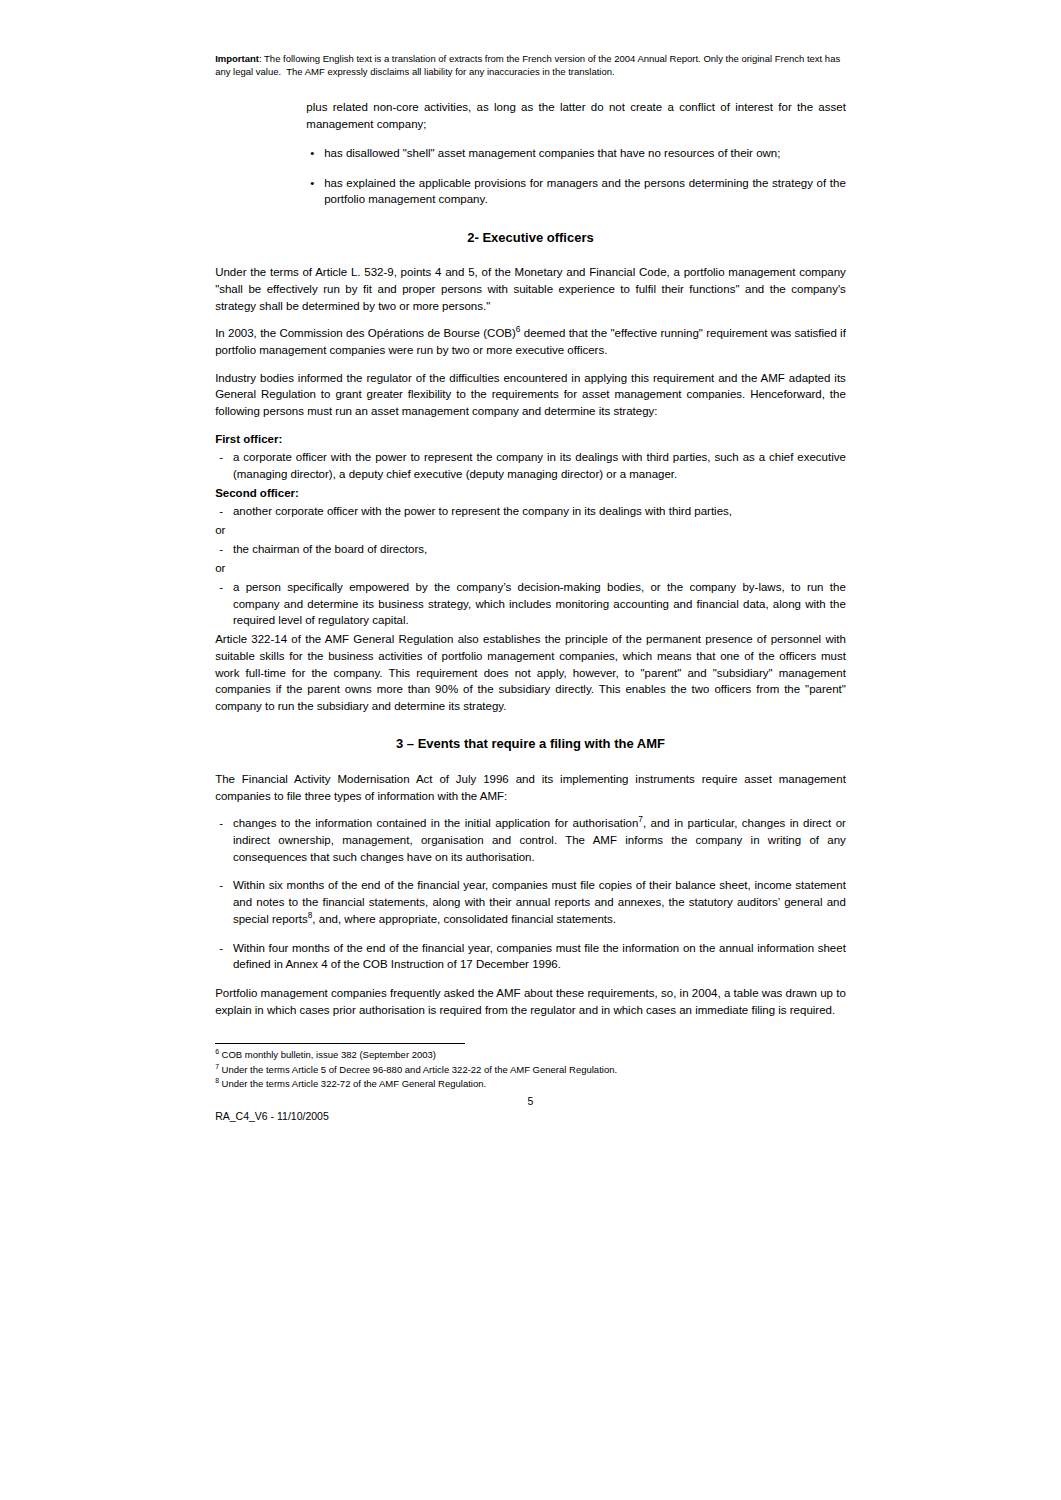Important: The following English text is a translation of extracts from the French version of the 2004 Annual Report. Only the original French text has any legal value. The AMF expressly disclaims all liability for any inaccuracies in the translation.
plus related non-core activities, as long as the latter do not create a conflict of interest for the asset management company;
has disallowed "shell" asset management companies that have no resources of their own;
has explained the applicable provisions for managers and the persons determining the strategy of the portfolio management company.
2- Executive officers
Under the terms of Article L. 532-9, points 4 and 5, of the Monetary and Financial Code, a portfolio management company "shall be effectively run by fit and proper persons with suitable experience to fulfil their functions" and the company's strategy shall be determined by two or more persons."
In 2003, the Commission des Opérations de Bourse (COB)6 deemed that the "effective running" requirement was satisfied if portfolio management companies were run by two or more executive officers.
Industry bodies informed the regulator of the difficulties encountered in applying this requirement and the AMF adapted its General Regulation to grant greater flexibility to the requirements for asset management companies. Henceforward, the following persons must run an asset management company and determine its strategy:
First officer:
a corporate officer with the power to represent the company in its dealings with third parties, such as a chief executive (managing director), a deputy chief executive (deputy managing director) or a manager.
Second officer:
another corporate officer with the power to represent the company in its dealings with third parties,
or
the chairman of the board of directors,
or
a person specifically empowered by the company’s decision-making bodies, or the company by-laws, to run the company and determine its business strategy, which includes monitoring accounting and financial data, along with the required level of regulatory capital.
Article 322-14 of the AMF General Regulation also establishes the principle of the permanent presence of personnel with suitable skills for the business activities of portfolio management companies, which means that one of the officers must work full-time for the company. This requirement does not apply, however, to "parent" and "subsidiary" management companies if the parent owns more than 90% of the subsidiary directly. This enables the two officers from the "parent" company to run the subsidiary and determine its strategy.
3 – Events that require a filing with the AMF
The Financial Activity Modernisation Act of July 1996 and its implementing instruments require asset management companies to file three types of information with the AMF:
changes to the information contained in the initial application for authorisation7, and in particular, changes in direct or indirect ownership, management, organisation and control. The AMF informs the company in writing of any consequences that such changes have on its authorisation.
Within six months of the end of the financial year, companies must file copies of their balance sheet, income statement and notes to the financial statements, along with their annual reports and annexes, the statutory auditors’ general and special reports8, and, where appropriate, consolidated financial statements.
Within four months of the end of the financial year, companies must file the information on the annual information sheet defined in Annex 4 of the COB Instruction of 17 December 1996.
Portfolio management companies frequently asked the AMF about these requirements, so, in 2004, a table was drawn up to explain in which cases prior authorisation is required from the regulator and in which cases an immediate filing is required.
6 COB monthly bulletin, issue 382 (September 2003)
7 Under the terms Article 5 of Decree 96-880 and Article 322-22 of the AMF General Regulation.
8 Under the terms Article 322-72 of the AMF General Regulation.
5
RA_C4_V6 - 11/10/2005